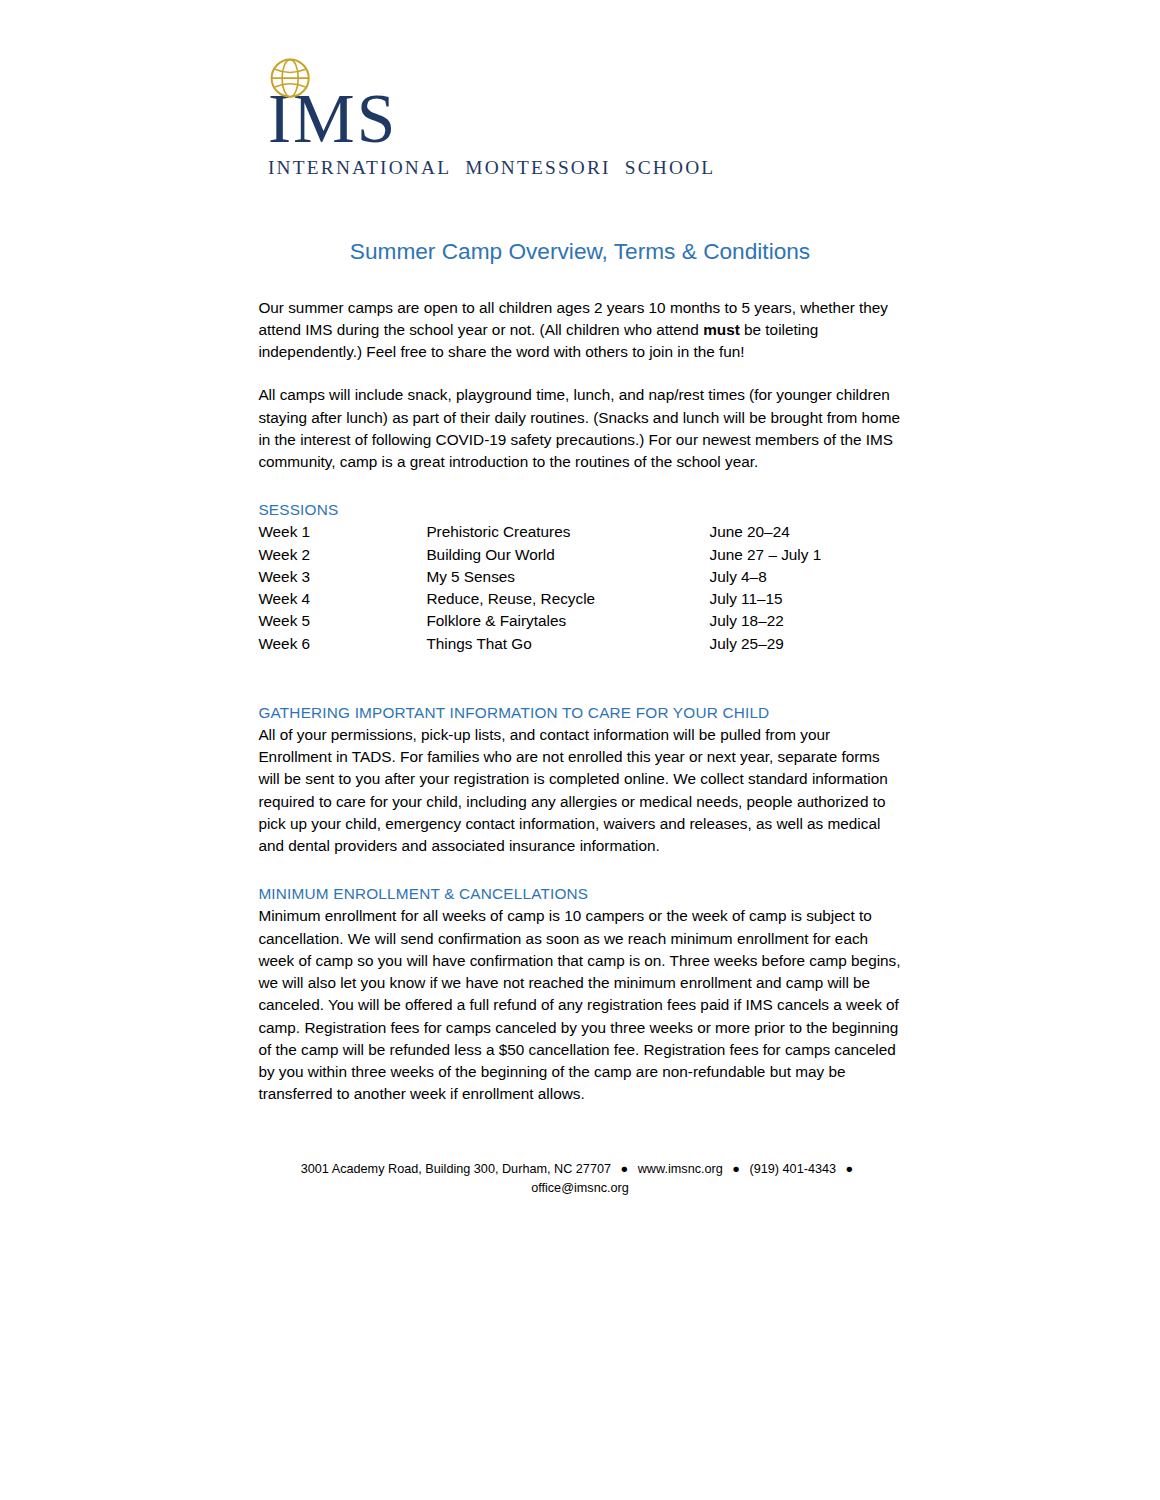IMS
INTERNATIONAL MONTESSORI SCHOOL
Summer Camp Overview, Terms & Conditions
Our summer camps are open to all children ages 2 years 10 months to 5 years, whether they attend IMS during the school year or not. (All children who attend must be toileting independently.) Feel free to share the word with others to join in the fun!
All camps will include snack, playground time, lunch, and nap/rest times (for younger children staying after lunch) as part of their daily routines. (Snacks and lunch will be brought from home in the interest of following COVID-19 safety precautions.) For our newest members of the IMS community, camp is a great introduction to the routines of the school year.
SESSIONS
| Week 1 | Prehistoric Creatures | June 20–24 |
| Week 2 | Building Our World | June 27 – July 1 |
| Week 3 | My 5 Senses | July 4–8 |
| Week 4 | Reduce, Reuse, Recycle | July 11–15 |
| Week 5 | Folklore & Fairytales | July 18–22 |
| Week 6 | Things That Go | July 25–29 |
GATHERING IMPORTANT INFORMATION TO CARE FOR YOUR CHILD
All of your permissions, pick-up lists, and contact information will be pulled from your Enrollment in TADS. For families who are not enrolled this year or next year, separate forms will be sent to you after your registration is completed online. We collect standard information required to care for your child, including any allergies or medical needs, people authorized to pick up your child, emergency contact information, waivers and releases, as well as medical and dental providers and associated insurance information.
MINIMUM ENROLLMENT & CANCELLATIONS
Minimum enrollment for all weeks of camp is 10 campers or the week of camp is subject to cancellation. We will send confirmation as soon as we reach minimum enrollment for each week of camp so you will have confirmation that camp is on. Three weeks before camp begins, we will also let you know if we have not reached the minimum enrollment and camp will be canceled. You will be offered a full refund of any registration fees paid if IMS cancels a week of camp. Registration fees for camps canceled by you three weeks or more prior to the beginning of the camp will be refunded less a $50 cancellation fee. Registration fees for camps canceled by you within three weeks of the beginning of the camp are non-refundable but may be transferred to another week if enrollment allows.
3001 Academy Road, Building 300, Durham, NC 27707 ● www.imsnc.org ● (919) 401-4343 ● office@imsnc.org